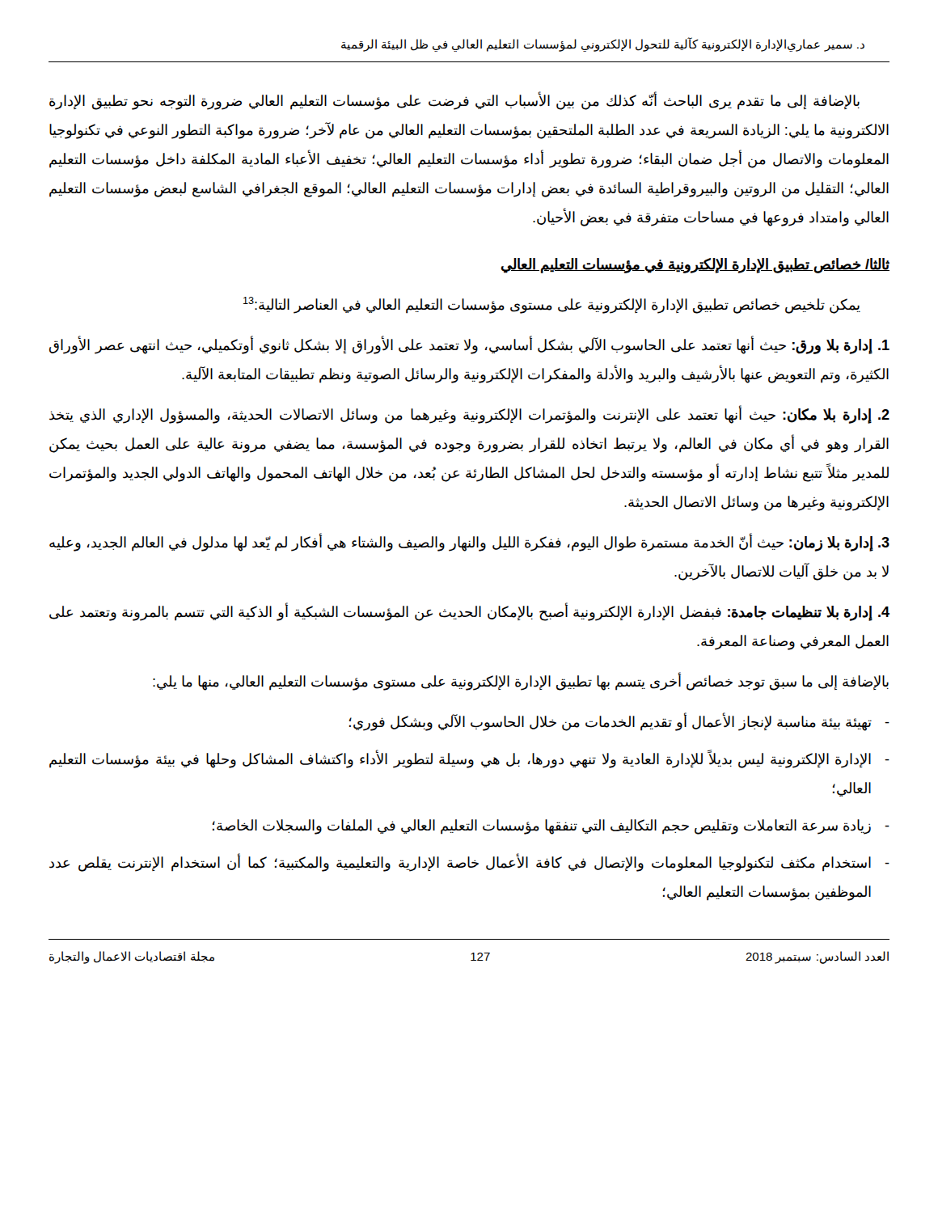د. سمير عماري
الإدارة الإلكترونية كآلية للتحول الإلكتروني لمؤسسات التعليم العالي في ظل البيئة الرقمية
بالإضافة إلى ما تقدم يرى الباحث أنّه كذلك من بين الأسباب التي فرضت على مؤسسات التعليم العالي ضرورة التوجه نحو تطبيق الإدارة الالكترونية ما يلي: الزيادة السريعة في عدد الطلبة الملتحقين بمؤسسات التعليم العالي من عام لآخر؛ ضرورة مواكبة التطور النوعي في تكنولوجيا المعلومات والاتصال من أجل ضمان البقاء؛ ضرورة تطوير أداء مؤسسات التعليم العالي؛ تخفيف الأعباء المادية المكلفة داخل مؤسسات التعليم العالي؛ التقليل من الروتين والبيروقراطية السائدة في بعض إدارات مؤسسات التعليم العالي؛ الموقع الجغرافي الشاسع لبعض مؤسسات التعليم العالي وامتداد فروعها في مساحات متفرقة في بعض الأحيان.
ثالثا/ خصائص تطبيق الإدارة الإلكترونية في مؤسسات التعليم العالي
يمكن تلخيص خصائص تطبيق الإدارة الإلكترونية على مستوى مؤسسات التعليم العالي في العناصر التالية:13
1. إدارة بلا ورق: حيث أنها تعتمد على الحاسوب الآلي بشكل أساسي، ولا تعتمد على الأوراق إلا بشكل ثانوي أوتكميلي، حيث انتهى عصر الأوراق الكثيرة، وتم التعويض عنها بالأرشيف والبريد والأدلة والمفكرات الإلكترونية والرسائل الصوتية ونظم تطبيقات المتابعة الآلية.
2. إدارة بلا مكان: حيث أنها تعتمد على الإنترنت والمؤتمرات الإلكترونية وغيرهما من وسائل الاتصالات الحديثة، والمسؤول الإداري الذي يتخذ القرار وهو في أي مكان في العالم، ولا يرتبط اتخاذه للقرار بضرورة وجوده في المؤسسة، مما يضفي مرونة عالية على العمل بحيث يمكن للمدير مثلاً تتبع نشاط إدارته أو مؤسسته والتدخل لحل المشاكل الطارئة عن بُعد، من خلال الهاتف المحمول والهاتف الدولي الجديد والمؤتمرات الإلكترونية وغيرها من وسائل الاتصال الحديثة.
3. إدارة بلا زمان: حيث أنّ الخدمة مستمرة طوال اليوم، ففكرة الليل والنهار والصيف والشتاء هي أفكار لم يّعد لها مدلول في العالم الجديد، وعليه لا بد من خلق آليات للاتصال بالآخرين.
4. إدارة بلا تنظيمات جامدة: فبفضل الإدارة الإلكترونية أصبح بالإمكان الحديث عن المؤسسات الشبكية أو الذكية التي تتسم بالمرونة وتعتمد على العمل المعرفي وصناعة المعرفة.
بالإضافة إلى ما سبق توجد خصائص أخرى يتسم بها تطبيق الإدارة الإلكترونية على مستوى مؤسسات التعليم العالي، منها ما يلي:
تهيئة بيئة مناسبة لإنجاز الأعمال أو تقديم الخدمات من خلال الحاسوب الآلي وبشكل فوري؛
الإدارة الإلكترونية ليس بديلاً للإدارة العادية ولا تنهي دورها، بل هي وسيلة لتطوير الأداء واكتشاف المشاكل وحلها في بيئة مؤسسات التعليم العالي؛
زيادة سرعة التعاملات وتقليص حجم التكاليف التي تنفقها مؤسسات التعليم العالي في الملفات والسجلات الخاصة؛
استخدام مكثف لتكنولوجيا المعلومات والإتصال في كافة الأعمال خاصة الإدارية والتعليمية والمكتبية؛ كما أن استخدام الإنترنت يقلص عدد الموظفين بمؤسسات التعليم العالي؛
العدد السادس: سبتمبر 2018
127
مجلة اقتصاديات الاعمال والتجارة